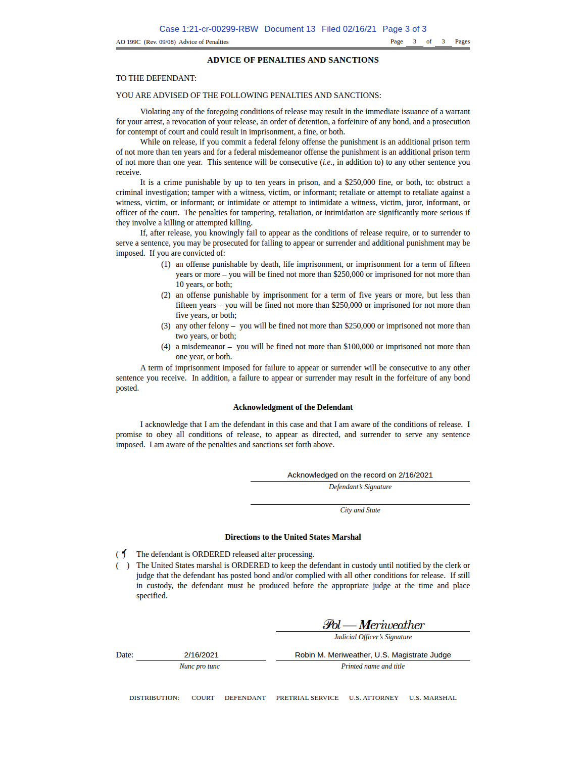Case 1:21-cr-00299-RBW Document 13 Filed 02/16/21 Page 3 of 3
AO 199C (Rev. 09/08) Advice of Penalties
Page 3 of 3 Pages
ADVICE OF PENALTIES AND SANCTIONS
TO THE DEFENDANT:
YOU ARE ADVISED OF THE FOLLOWING PENALTIES AND SANCTIONS:
Violating any of the foregoing conditions of release may result in the immediate issuance of a warrant for your arrest, a revocation of your release, an order of detention, a forfeiture of any bond, and a prosecution for contempt of court and could result in imprisonment, a fine, or both.
While on release, if you commit a federal felony offense the punishment is an additional prison term of not more than ten years and for a federal misdemeanor offense the punishment is an additional prison term of not more than one year. This sentence will be consecutive (i.e., in addition to) to any other sentence you receive.
It is a crime punishable by up to ten years in prison, and a $250,000 fine, or both, to: obstruct a criminal investigation; tamper with a witness, victim, or informant; retaliate or attempt to retaliate against a witness, victim, or informant; or intimidate or attempt to intimidate a witness, victim, juror, informant, or officer of the court. The penalties for tampering, retaliation, or intimidation are significantly more serious if they involve a killing or attempted killing.
If, after release, you knowingly fail to appear as the conditions of release require, or to surrender to serve a sentence, you may be prosecuted for failing to appear or surrender and additional punishment may be imposed. If you are convicted of:
(1) an offense punishable by death, life imprisonment, or imprisonment for a term of fifteen years or more – you will be fined not more than $250,000 or imprisoned for not more than 10 years, or both;
(2) an offense punishable by imprisonment for a term of five years or more, but less than fifteen years – you will be fined not more than $250,000 or imprisoned for not more than five years, or both;
(3) any other felony – you will be fined not more than $250,000 or imprisoned not more than two years, or both;
(4) a misdemeanor – you will be fined not more than $100,000 or imprisoned not more than one year, or both.
A term of imprisonment imposed for failure to appear or surrender will be consecutive to any other sentence you receive. In addition, a failure to appear or surrender may result in the forfeiture of any bond posted.
Acknowledgment of the Defendant
I acknowledge that I am the defendant in this case and that I am aware of the conditions of release. I promise to obey all conditions of release, to appear as directed, and surrender to serve any sentence imposed. I am aware of the penalties and sanctions set forth above.
Acknowledged on the record on 2/16/2021
Defendant’s Signature
City and State
Directions to the United States Marshal
( ✓ )
The defendant is ORDERED released after processing.
( )
The United States marshal is ORDERED to keep the defendant in custody until notified by the clerk or judge that the defendant has posted bond and/or complied with all other conditions for release. If still in custody, the defendant must be produced before the appropriate judge at the time and place specified.
Date:
2/16/2021
Nunc pro tunc
 𝒫𝑜𝑙 — 𝑴𝑒𝑟𝑖𝑤𝑒𝑎𝑡ℎ𝑒𝑟
Judicial Officer’s Signature
Robin M. Meriweather, U.S. Magistrate Judge
Printed name and title
DISTRIBUTION: COURT DEFENDANT PRETRIAL SERVICE U.S. ATTORNEY U.S. MARSHAL